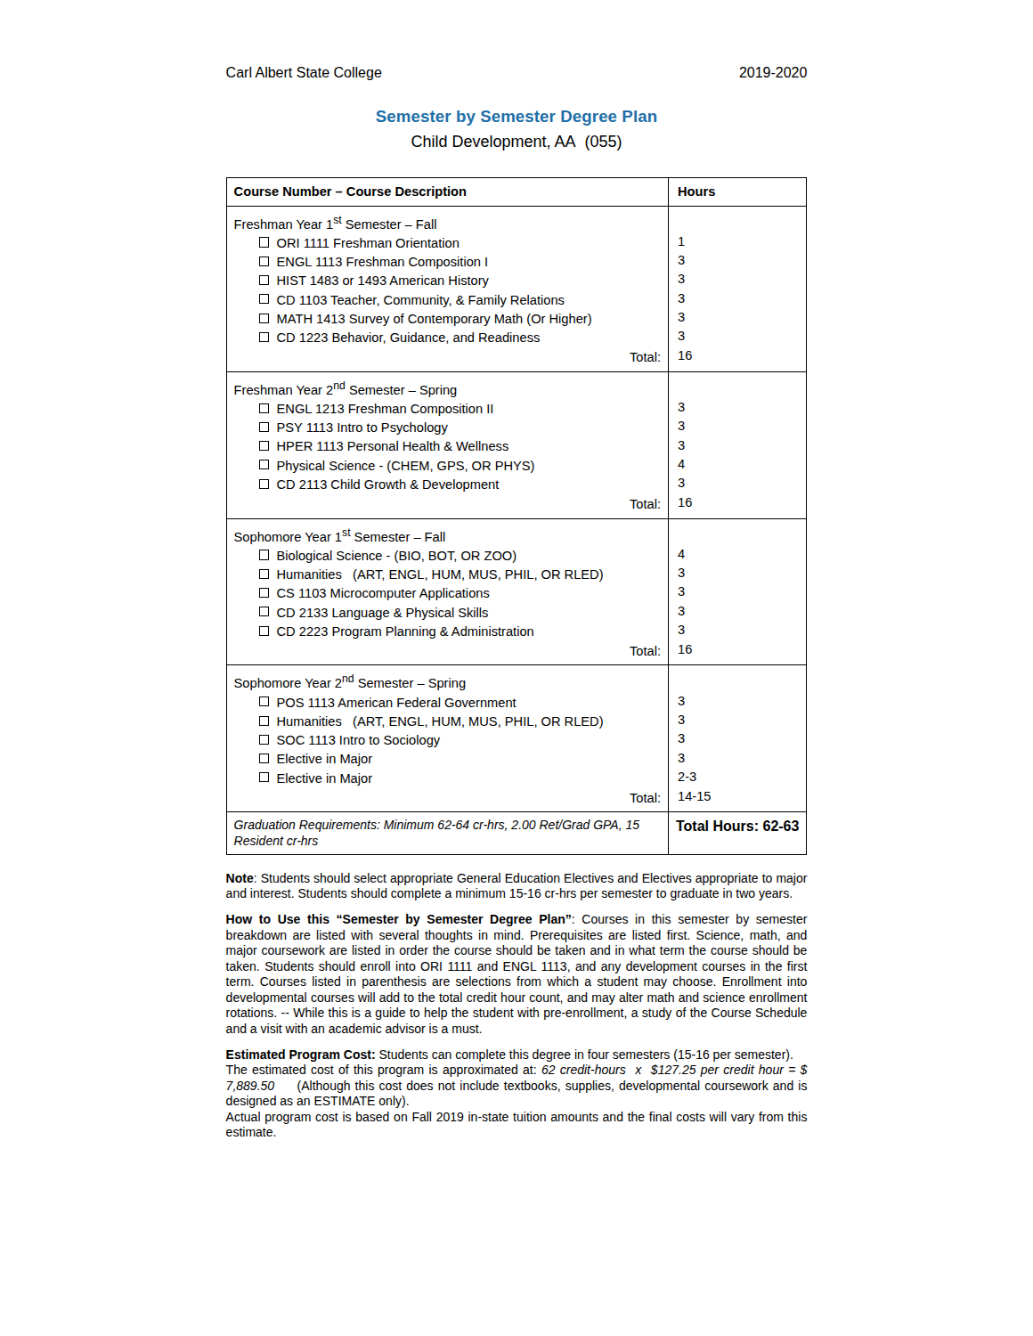Carl Albert State College 2019-2020
Semester by Semester Degree Plan
Child Development, AA (055)
| Course Number – Course Description | Hours |
| --- | --- |
| Freshman Year 1 st Semester – Fall ORI 1111 Freshman Orientation ENGL 1113 Freshman Composition I HIST 1483 or 1493 American History CD 1103 Teacher, Community, & Family Relations MATH 1413 Survey of Contemporary Math (Or Higher) CD 1223 Behavior, Guidance, and Readiness Total: | 1 3 3 3 3 3 16 |
| Freshman Year 2 nd Semester – Spring ENGL 1213 Freshman Composition II PSY 1113 Intro to Psychology HPER 1113 Personal Health & Wellness Physical Science - (CHEM, GPS, OR PHYS) CD 2113 Child Growth & Development Total: | 3 3 3 4 3 16 |
| Sophomore Year 1 st Semester – Fall Biological Science - (BIO, BOT, OR ZOO) Humanities (ART, ENGL, HUM, MUS, PHIL, OR RLED) CS 1103 Microcomputer Applications CD 2133 Language & Physical Skills CD 2223 Program Planning & Administration Total: | 4 3 3 3 3 16 |
| Sophomore Year 2 nd Semester – Spring POS 1113 American Federal Government Humanities (ART, ENGL, HUM, MUS, PHIL, OR RLED) SOC 1113 Intro to Sociology Elective in Major Elective in Major Total: | 3 3 3 3 2-3 14-15 |
| Graduation Requirements: Minimum 62-64 cr-hrs, 2.00 Ret/Grad GPA, 15 Resident cr-hrs | Total Hours: 62-63 |
Note: Students should select appropriate General Education Electives and Electives appropriate to major and interest. Students should complete a minimum 15-16 cr-hrs per semester to graduate in two years.
How to Use this “Semester by Semester Degree Plan”: Courses in this semester by semester breakdown are listed with several thoughts in mind. Prerequisites are listed first. Science, math, and major coursework are listed in order the course should be taken and in what term the course should be taken. Students should enroll into ORI 1111 and ENGL 1113, and any development courses in the first term. Courses listed in parenthesis are selections from which a student may choose. Enrollment into developmental courses will add to the total credit hour count, and may alter math and science enrollment rotations. -- While this is a guide to help the student with pre-enrollment, a study of the Course Schedule and a visit with an academic advisor is a must.
Estimated Program Cost: Students can complete this degree in four semesters (15-16 per semester).
The estimated cost of this program is approximated at: 62 credit-hours x $127.25 per credit hour = $ 7,889.50 (Although this cost does not include textbooks, supplies, developmental coursework and is designed as an ESTIMATE only).
Actual program cost is based on Fall 2019 in-state tuition amounts and the final costs will vary from this estimate.